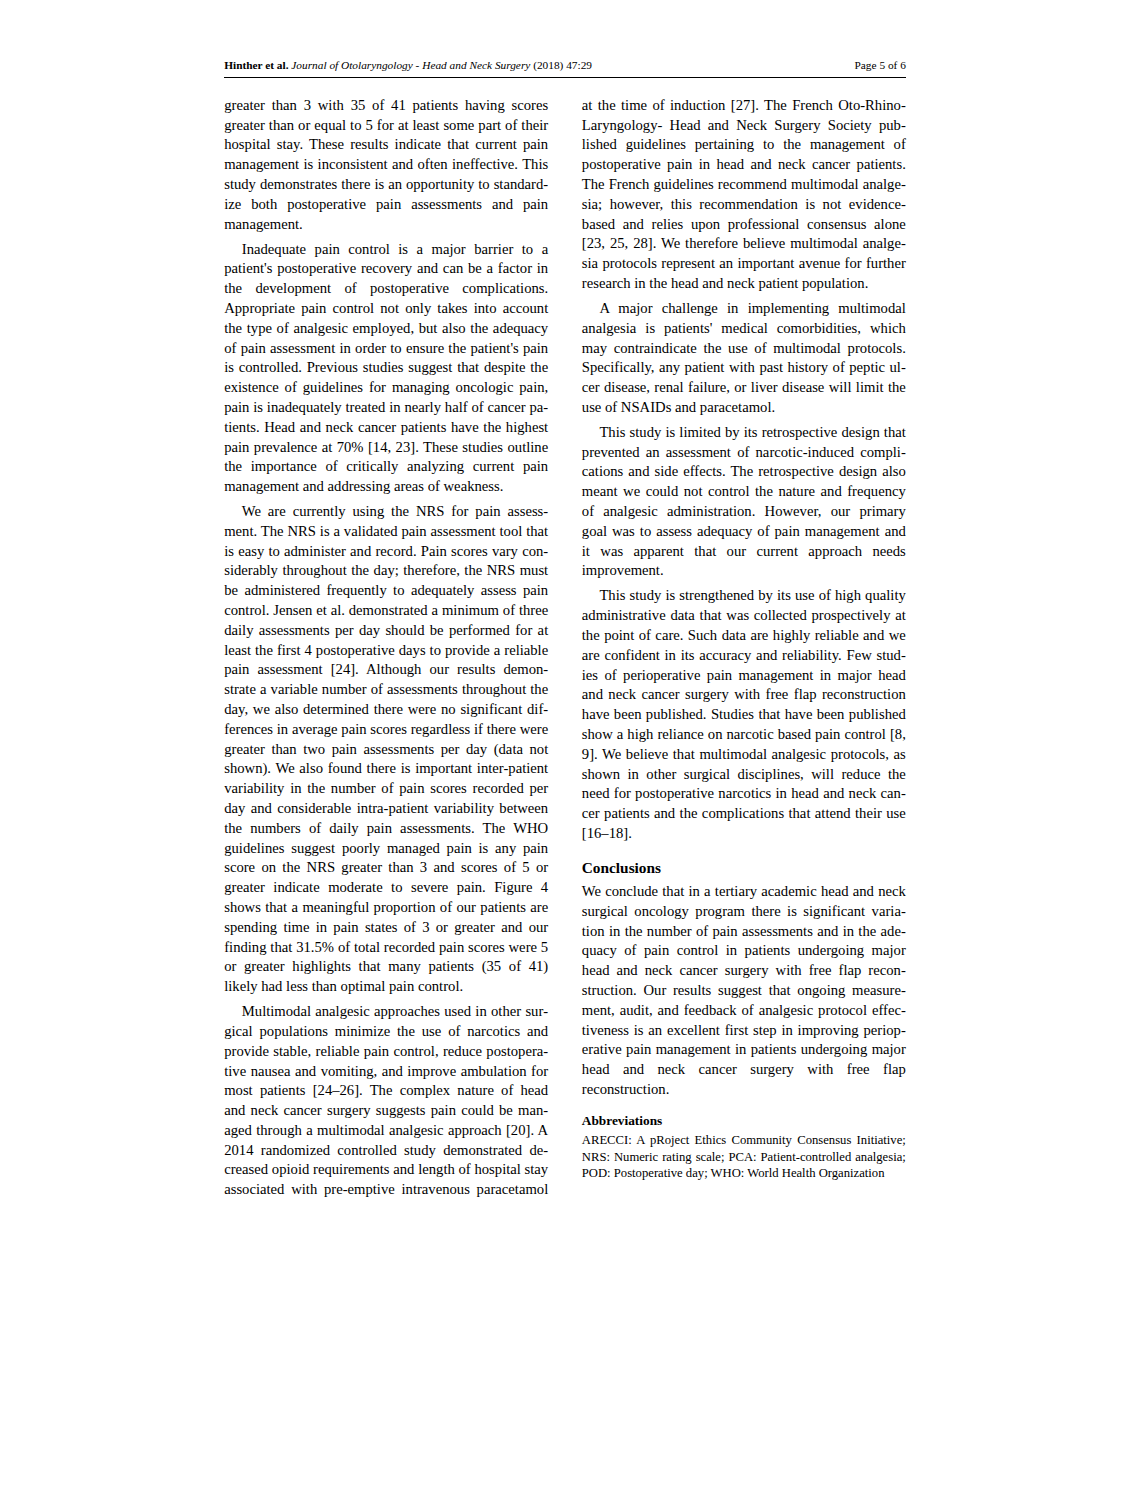Hinther et al. Journal of Otolaryngology - Head and Neck Surgery (2018) 47:29
Page 5 of 6
greater than 3 with 35 of 41 patients having scores greater than or equal to 5 for at least some part of their hospital stay. These results indicate that current pain management is inconsistent and often ineffective. This study demonstrates there is an opportunity to standardize both postoperative pain assessments and pain management.
Inadequate pain control is a major barrier to a patient's postoperative recovery and can be a factor in the development of postoperative complications. Appropriate pain control not only takes into account the type of analgesic employed, but also the adequacy of pain assessment in order to ensure the patient's pain is controlled. Previous studies suggest that despite the existence of guidelines for managing oncologic pain, pain is inadequately treated in nearly half of cancer patients. Head and neck cancer patients have the highest pain prevalence at 70% [14, 23]. These studies outline the importance of critically analyzing current pain management and addressing areas of weakness.
We are currently using the NRS for pain assessment. The NRS is a validated pain assessment tool that is easy to administer and record. Pain scores vary considerably throughout the day; therefore, the NRS must be administered frequently to adequately assess pain control. Jensen et al. demonstrated a minimum of three daily assessments per day should be performed for at least the first 4 postoperative days to provide a reliable pain assessment [24]. Although our results demonstrate a variable number of assessments throughout the day, we also determined there were no significant differences in average pain scores regardless if there were greater than two pain assessments per day (data not shown). We also found there is important inter-patient variability in the number of pain scores recorded per day and considerable intra-patient variability between the numbers of daily pain assessments. The WHO guidelines suggest poorly managed pain is any pain score on the NRS greater than 3 and scores of 5 or greater indicate moderate to severe pain. Figure 4 shows that a meaningful proportion of our patients are spending time in pain states of 3 or greater and our finding that 31.5% of total recorded pain scores were 5 or greater highlights that many patients (35 of 41) likely had less than optimal pain control.
Multimodal analgesic approaches used in other surgical populations minimize the use of narcotics and provide stable, reliable pain control, reduce postoperative nausea and vomiting, and improve ambulation for most patients [24–26]. The complex nature of head and neck cancer surgery suggests pain could be managed through a multimodal analgesic approach [20]. A 2014 randomized controlled study demonstrated decreased opioid requirements and length of hospital stay associated with pre-emptive intravenous paracetamol at the time of induction [27]. The French Oto-Rhino-Laryngology- Head and Neck Surgery Society published guidelines pertaining to the management of postoperative pain in head and neck cancer patients. The French guidelines recommend multimodal analgesia; however, this recommendation is not evidence-based and relies upon professional consensus alone [23, 25, 28]. We therefore believe multimodal analgesia protocols represent an important avenue for further research in the head and neck patient population.
A major challenge in implementing multimodal analgesia is patients' medical comorbidities, which may contraindicate the use of multimodal protocols. Specifically, any patient with past history of peptic ulcer disease, renal failure, or liver disease will limit the use of NSAIDs and paracetamol.
This study is limited by its retrospective design that prevented an assessment of narcotic-induced complications and side effects. The retrospective design also meant we could not control the nature and frequency of analgesic administration. However, our primary goal was to assess adequacy of pain management and it was apparent that our current approach needs improvement.
This study is strengthened by its use of high quality administrative data that was collected prospectively at the point of care. Such data are highly reliable and we are confident in its accuracy and reliability. Few studies of perioperative pain management in major head and neck cancer surgery with free flap reconstruction have been published. Studies that have been published show a high reliance on narcotic based pain control [8, 9]. We believe that multimodal analgesic protocols, as shown in other surgical disciplines, will reduce the need for postoperative narcotics in head and neck cancer patients and the complications that attend their use [16–18].
Conclusions
We conclude that in a tertiary academic head and neck surgical oncology program there is significant variation in the number of pain assessments and in the adequacy of pain control in patients undergoing major head and neck cancer surgery with free flap reconstruction. Our results suggest that ongoing measurement, audit, and feedback of analgesic protocol effectiveness is an excellent first step in improving perioperative pain management in patients undergoing major head and neck cancer surgery with free flap reconstruction.
Abbreviations
ARECCI: A pRoject Ethics Community Consensus Initiative; NRS: Numeric rating scale; PCA: Patient-controlled analgesia; POD: Postoperative day; WHO: World Health Organization